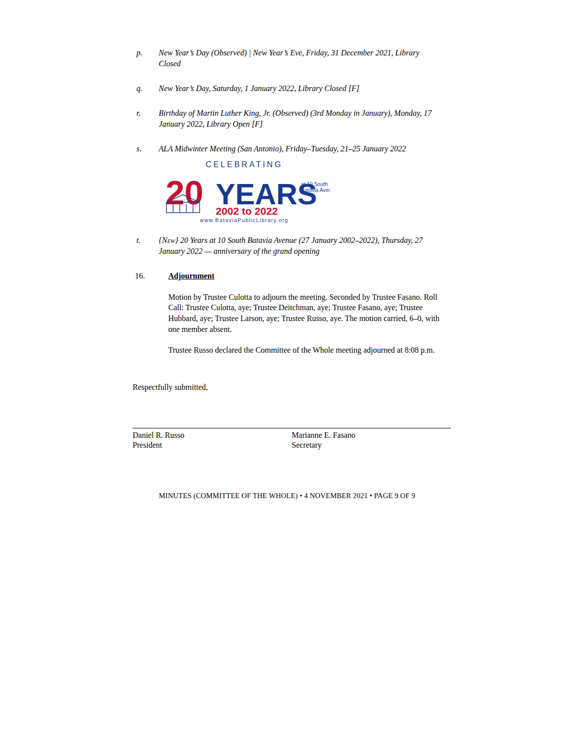p. New Year’s Day (Observed) | New Year’s Eve, Friday, 31 December 2021, Library Closed
q. New Year’s Day, Saturday, 1 January 2022, Library Closed [F]
r. Birthday of Martin Luther King, Jr. (Observed) (3rd Monday in January), Monday, 17 January 2022, Library Open [F]
s. ALA Midwinter Meeting (San Antonio), Friday–Tuesday, 21–25 January 2022
t.{New} 20 Years at 10 South Batavia Avenue (27 January 2002–2022), Thursday, 27 January 2022 — anniversary of the grand opening
16.
Adjournment
Motion by Trustee Culotta to adjourn the meeting. Seconded by Trustee Fasano. Roll Call: Trustee Culotta, aye; Trustee Deitchman, aye; Trustee Fasano, aye; Trustee Hubbard, aye; Trustee Larson, aye; Trustee Russo, aye. The motion carried, 6–0, with one member absent.
Trustee Russo declared the Committee of the Whole meeting adjourned at 8:08 p.m.
Respectfully submitted,
| Daniel R. Russo President | Marianne E. Fasano Secretary |
MINUTES (COMMITTEE OF THE WHOLE) • 4 NOVEMBER 2021 • PAGE 9 OF 9